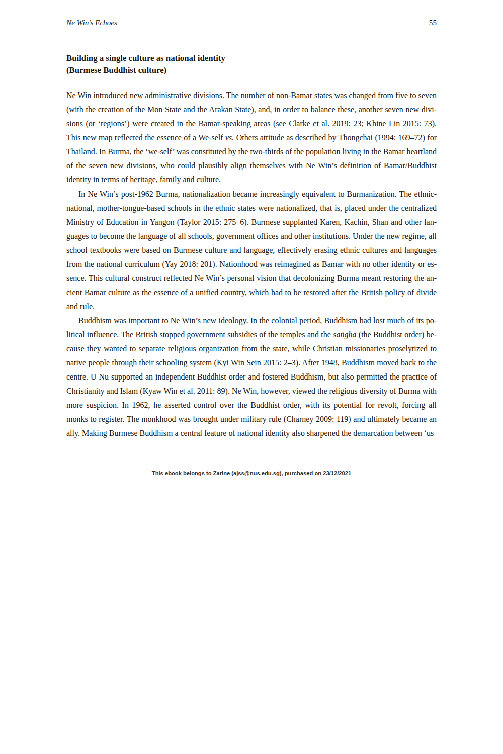Ne Win’s Echoes 55
Building a single culture as national identity
(Burmese Buddhist culture)
Ne Win introduced new administrative divisions. The number of non-Bamar states was changed from five to seven (with the creation of the Mon State and the Arakan State), and, in order to balance these, another seven new divisions (or ‘regions’) were created in the Bamar-speaking areas (see Clarke et al. 2019: 23; Khine Lin 2015: 73). This new map reflected the essence of a We-self vs. Others attitude as described by Thongchai (1994: 169–72) for Thailand. In Burma, the ‘we-self’ was constituted by the two-thirds of the population living in the Bamar heartland of the seven new divisions, who could plausibly align themselves with Ne Win’s definition of Bamar/Buddhist identity in terms of heritage, family and culture.
In Ne Win’s post-1962 Burma, nationalization became increasingly equivalent to Burmanization. The ethnic-national, mother-tongue-based schools in the ethnic states were nationalized, that is, placed under the centralized Ministry of Education in Yangon (Taylor 2015: 275–6). Burmese supplanted Karen, Kachin, Shan and other languages to become the language of all schools, government offices and other institutions. Under the new regime, all school textbooks were based on Burmese culture and language, effectively erasing ethnic cultures and languages from the national curriculum (Yay 2018: 201). Nationhood was reimagined as Bamar with no other identity or essence. This cultural construct reflected Ne Win’s personal vision that decolonizing Burma meant restoring the ancient Bamar culture as the essence of a unified country, which had to be restored after the British policy of divide and rule.
Buddhism was important to Ne Win’s new ideology. In the colonial period, Buddhism had lost much of its political influence. The British stopped government subsidies of the temples and the saṅgha (the Buddhist order) because they wanted to separate religious organization from the state, while Christian missionaries proselytized to native people through their schooling system (Kyi Win Sein 2015: 2–3). After 1948, Buddhism moved back to the centre. U Nu supported an independent Buddhist order and fostered Buddhism, but also permitted the practice of Christianity and Islam (Kyaw Win et al. 2011: 89). Ne Win, however, viewed the religious diversity of Burma with more suspicion. In 1962, he asserted control over the Buddhist order, with its potential for revolt, forcing all monks to register. The monkhood was brought under military rule (Charney 2009: 119) and ultimately became an ally. Making Burmese Buddhism a central feature of national identity also sharpened the demarcation between ‘us
This ebook belongs to Zarine (ajss@nus.edu.sg), purchased on 23/12/2021